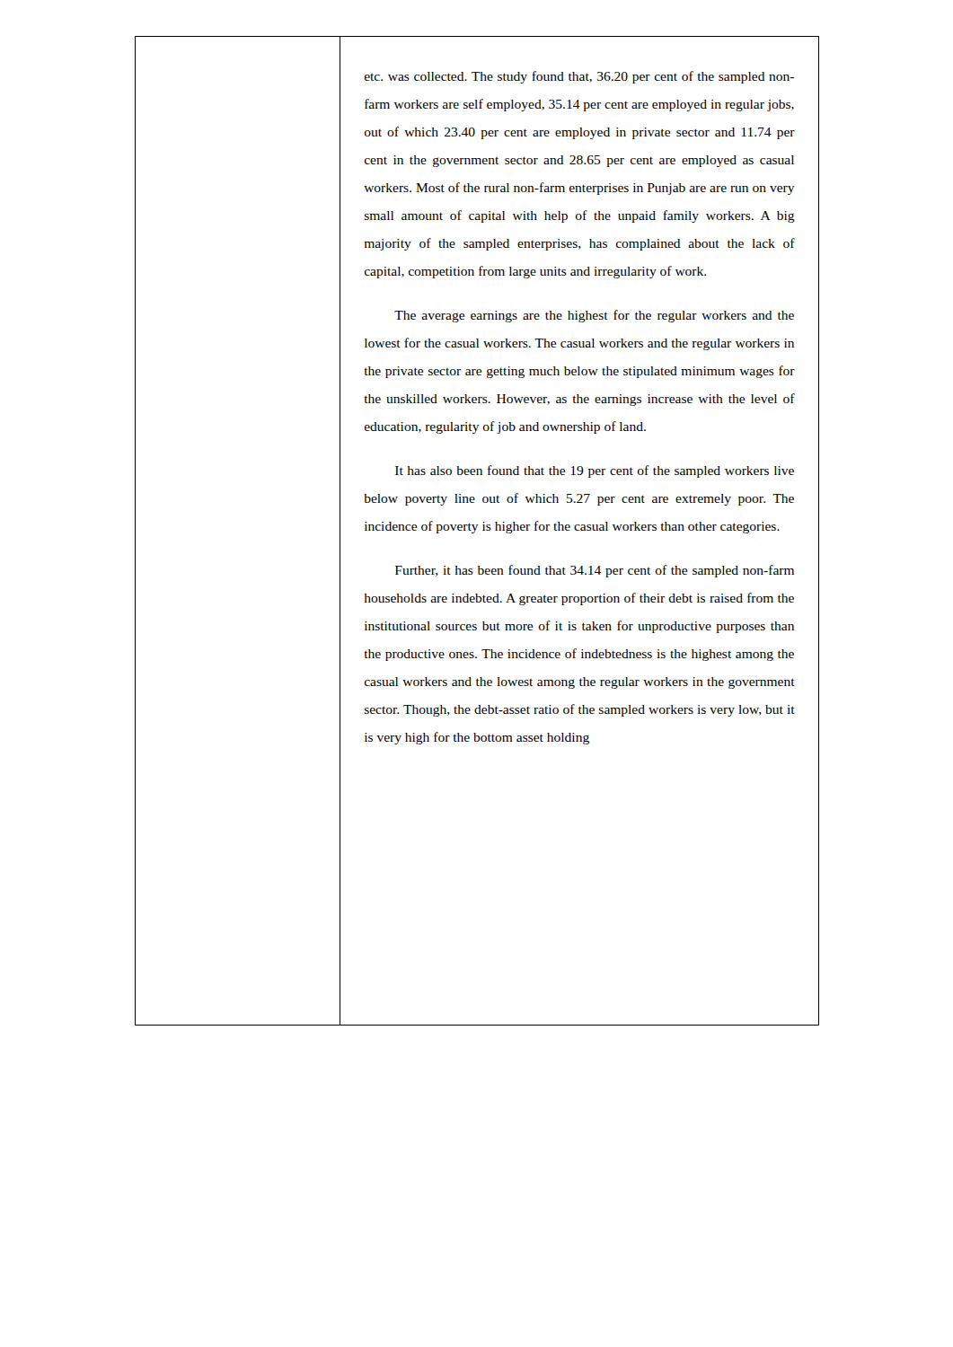etc. was collected. The study found that, 36.20 per cent of the sampled non-farm workers are self employed, 35.14 per cent are employed in regular jobs, out of which 23.40 per cent are employed in private sector and 11.74 per cent in the government sector and 28.65 per cent are employed as casual workers. Most of the rural non-farm enterprises in Punjab are are run on very small amount of capital with help of the unpaid family workers. A big majority of the sampled enterprises, has complained about the lack of capital, competition from large units and irregularity of work.
The average earnings are the highest for the regular workers and the lowest for the casual workers. The casual workers and the regular workers in the private sector are getting much below the stipulated minimum wages for the unskilled workers. However, as the earnings increase with the level of education, regularity of job and ownership of land.
It has also been found that the 19 per cent of the sampled workers live below poverty line out of which 5.27 per cent are extremely poor. The incidence of poverty is higher for the casual workers than other categories.
Further, it has been found that 34.14 per cent of the sampled non-farm households are indebted. A greater proportion of their debt is raised from the institutional sources but more of it is taken for unproductive purposes than the productive ones. The incidence of indebtedness is the highest among the casual workers and the lowest among the regular workers in the government sector. Though, the debt-asset ratio of the sampled workers is very low, but it is very high for the bottom asset holding